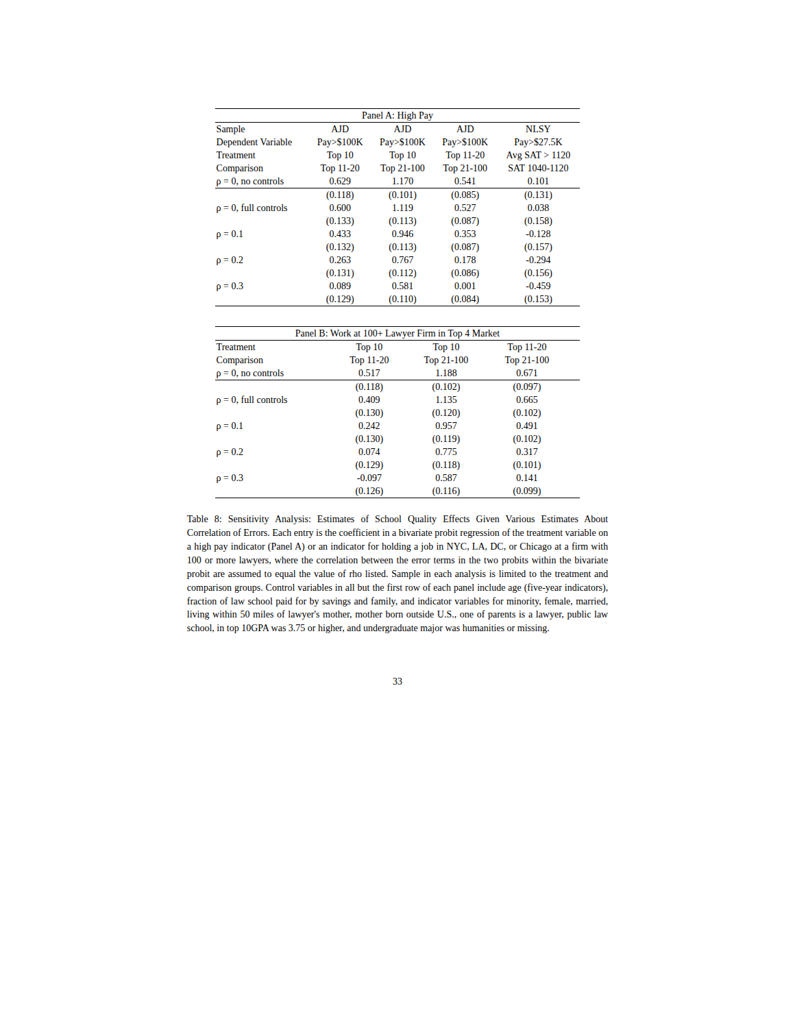| Panel A: High Pay |
| Sample | AJD | AJD | AJD | NLSY |
| Dependent Variable | Pay>$100K | Pay>$100K | Pay>$100K | Pay>$27.5K |
| Treatment | Top 10 | Top 10 | Top 11-20 | Avg SAT > 1120 |
| Comparison | Top 11-20 | Top 21-100 | Top 21-100 | SAT 1040-1120 |
| ρ = 0, no controls | 0.629 | 1.170 | 0.541 | 0.101 |
| | (0.118) | (0.101) | (0.085) | (0.131) |
| ρ = 0, full controls | 0.600 | 1.119 | 0.527 | 0.038 |
| | (0.133) | (0.113) | (0.087) | (0.158) |
| ρ = 0.1 | 0.433 | 0.946 | 0.353 | -0.128 |
| | (0.132) | (0.113) | (0.087) | (0.157) |
| ρ = 0.2 | 0.263 | 0.767 | 0.178 | -0.294 |
| | (0.131) | (0.112) | (0.086) | (0.156) |
| ρ = 0.3 | 0.089 | 0.581 | 0.001 | -0.459 |
| | (0.129) | (0.110) | (0.084) | (0.153) |
| Panel B: Work at 100+ Lawyer Firm in Top 4 Market |
| Treatment | Top 10 | Top 10 | Top 11-20 | |
| Comparison | Top 11-20 | Top 21-100 | Top 21-100 | |
| ρ = 0, no controls | 0.517 | 1.188 | 0.671 | |
| | (0.118) | (0.102) | (0.097) | |
| ρ = 0, full controls | 0.409 | 1.135 | 0.665 | |
| | (0.130) | (0.120) | (0.102) | |
| ρ = 0.1 | 0.242 | 0.957 | 0.491 | |
| | (0.130) | (0.119) | (0.102) | |
| ρ = 0.2 | 0.074 | 0.775 | 0.317 | |
| | (0.129) | (0.118) | (0.101) | |
| ρ = 0.3 | -0.097 | 0.587 | 0.141 | |
| | (0.126) | (0.116) | (0.099) | |
Table 8: Sensitivity Analysis: Estimates of School Quality Effects Given Various Estimates About Correlation of Errors. Each entry is the coefficient in a bivariate probit regression of the treatment variable on a high pay indicator (Panel A) or an indicator for holding a job in NYC, LA, DC, or Chicago at a firm with 100 or more lawyers, where the correlation between the error terms in the two probits within the bivariate probit are assumed to equal the value of rho listed. Sample in each analysis is limited to the treatment and comparison groups. Control variables in all but the first row of each panel include age (five-year indicators), fraction of law school paid for by savings and family, and indicator variables for minority, female, married, living within 50 miles of lawyer's mother, mother born outside U.S., one of parents is a lawyer, public law school, in top 10GPA was 3.75 or higher, and undergraduate major was humanities or missing.
33